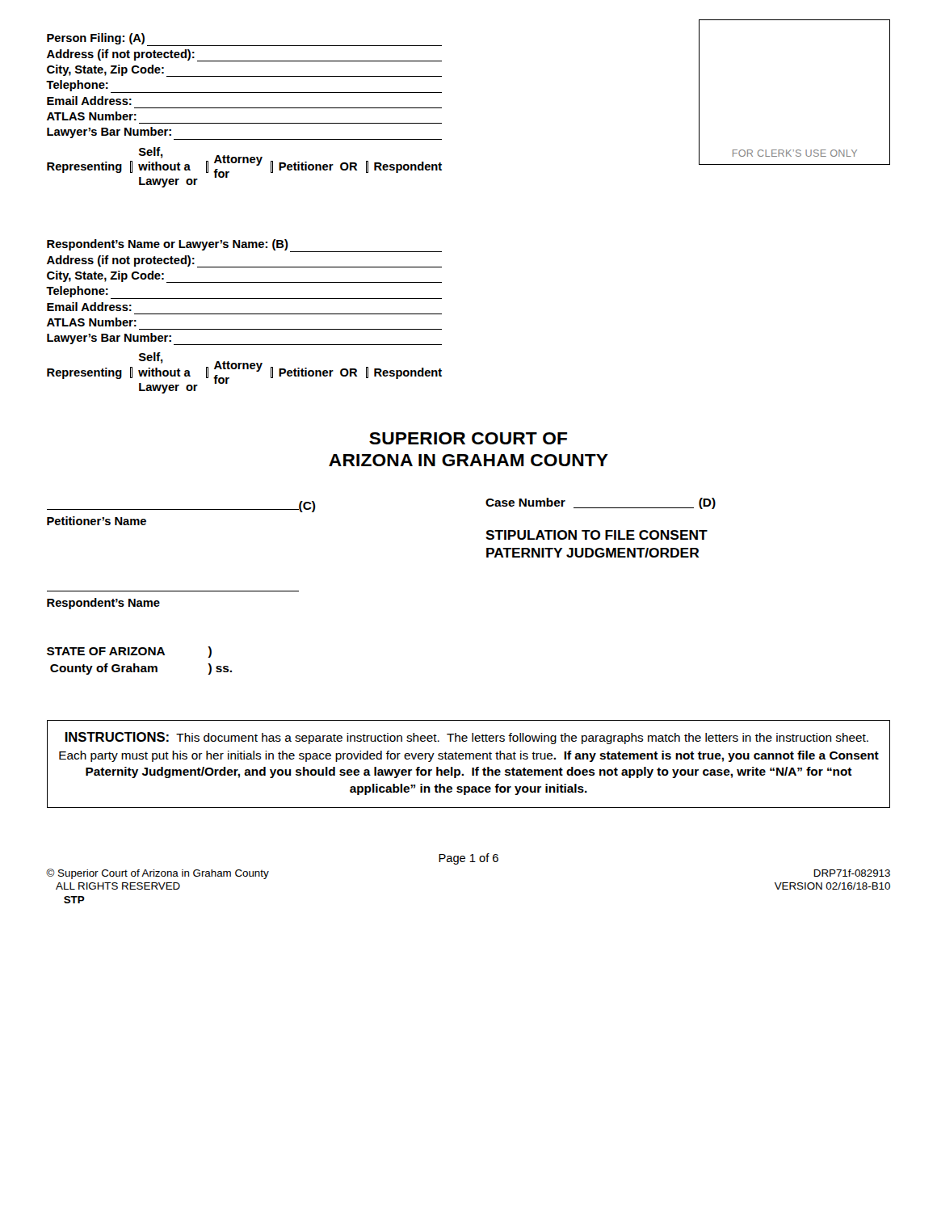FOR CLERK’S USE ONLY
Person Filing: (A)
Address (if not protected):
City, State, Zip Code:
Telephone:
Email Address:
ATLAS Number:
Lawyer’s Bar Number:
Representing Self, without a Lawyer or Attorney for Petitioner OR Respondent
Respondent’s Name or Lawyer’s Name: (B)
Address (if not protected):
City, State, Zip Code:
Telephone:
Email Address:
ATLAS Number:
Lawyer’s Bar Number:
Representing Self, without a Lawyer or Attorney for Petitioner OR Respondent
SUPERIOR COURT OF
ARIZONA IN GRAHAM COUNTY
| (C) Petitioner’s Name Respondent’s Name | Case Number (D) STIPULATION TO FILE CONSENT PATERNITY JUDGMENT/ORDER |
| STATE OF ARIZONA | ) |
| County of Graham | ) ss. |
INSTRUCTIONS: This document has a separate instruction sheet. The letters following the paragraphs match the letters in the instruction sheet. Each party must put his or her initials in the space provided for every statement that is true. If any statement is not true, you cannot file a Consent Paternity Judgment/Order, and you should see a lawyer for help. If the statement does not apply to your case, write “N/A” for “not applicable” in the space for your initials.
Page 1 of 6
© Superior Court of Arizona in Graham County
ALL RIGHTS RESERVED
STP
DRP71f-082913
VERSION 02/16/18-B10